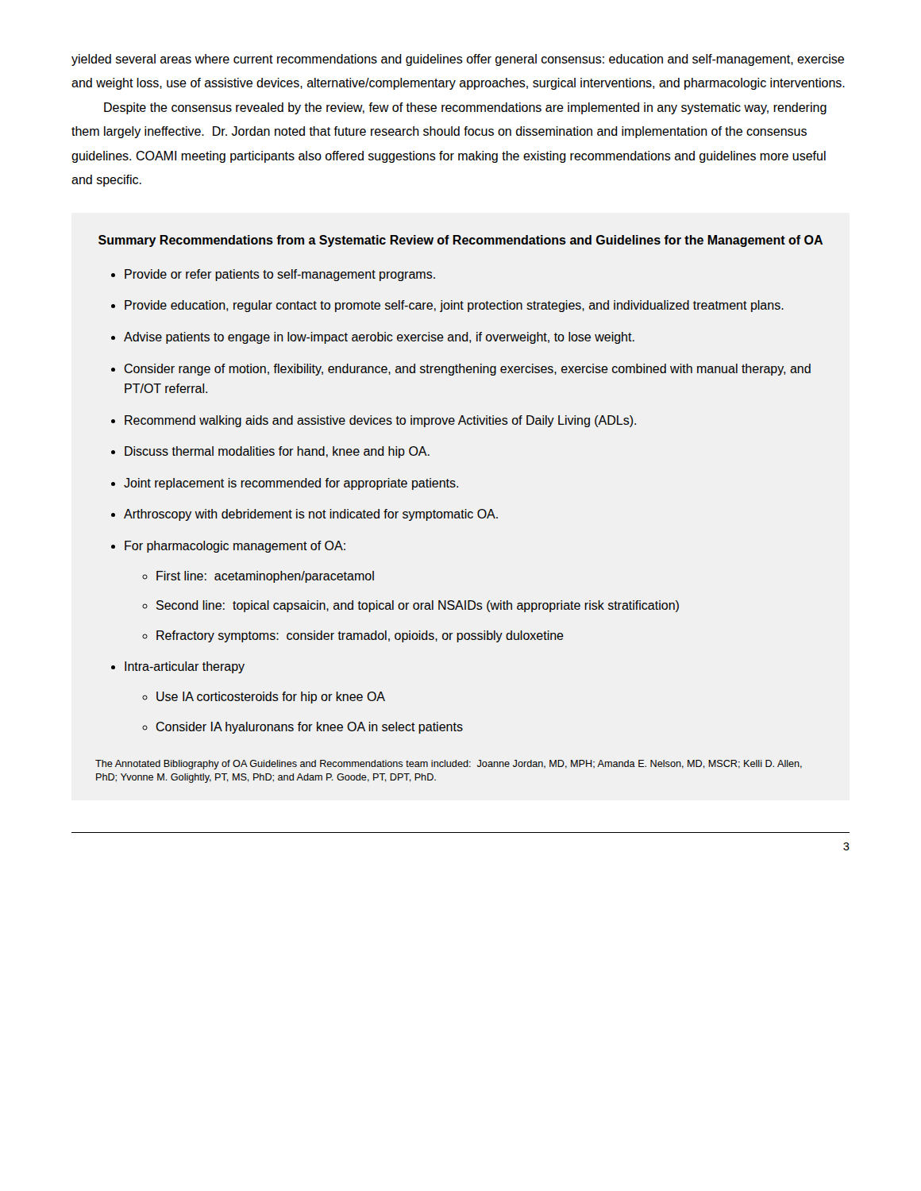yielded several areas where current recommendations and guidelines offer general consensus: education and self-management, exercise and weight loss, use of assistive devices, alternative/complementary approaches, surgical interventions, and pharmacologic interventions.
Despite the consensus revealed by the review, few of these recommendations are implemented in any systematic way, rendering them largely ineffective. Dr. Jordan noted that future research should focus on dissemination and implementation of the consensus guidelines. COAMI meeting participants also offered suggestions for making the existing recommendations and guidelines more useful and specific.
Summary Recommendations from a Systematic Review of Recommendations and Guidelines for the Management of OA
Provide or refer patients to self-management programs.
Provide education, regular contact to promote self-care, joint protection strategies, and individualized treatment plans.
Advise patients to engage in low-impact aerobic exercise and, if overweight, to lose weight.
Consider range of motion, flexibility, endurance, and strengthening exercises, exercise combined with manual therapy, and PT/OT referral.
Recommend walking aids and assistive devices to improve Activities of Daily Living (ADLs).
Discuss thermal modalities for hand, knee and hip OA.
Joint replacement is recommended for appropriate patients.
Arthroscopy with debridement is not indicated for symptomatic OA.
For pharmacologic management of OA:
First line: acetaminophen/paracetamol
Second line: topical capsaicin, and topical or oral NSAIDs (with appropriate risk stratification)
Refractory symptoms: consider tramadol, opioids, or possibly duloxetine
Intra-articular therapy
Use IA corticosteroids for hip or knee OA
Consider IA hyaluronans for knee OA in select patients
The Annotated Bibliography of OA Guidelines and Recommendations team included: Joanne Jordan, MD, MPH; Amanda E. Nelson, MD, MSCR; Kelli D. Allen, PhD; Yvonne M. Golightly, PT, MS, PhD; and Adam P. Goode, PT, DPT, PhD.
3